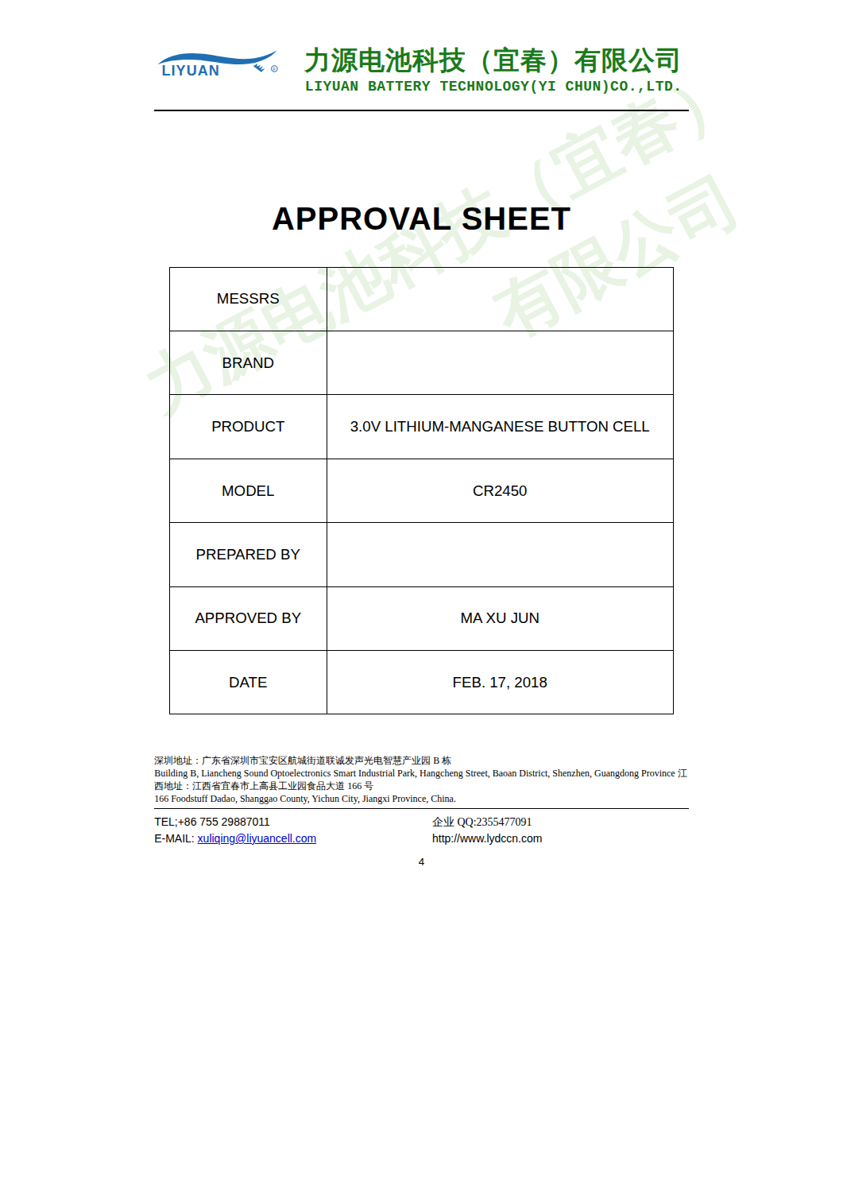有限公司
力源电池科技（宜春）
LIYUAN R
力源电池科技（宜春）有限公司
LIYUAN BATTERY TECHNOLOGY(YI CHUN)CO.,LTD.
APPROVAL SHEET
| MESSRS | |
| BRAND | |
| PRODUCT | 3.0V LITHIUM-MANGANESE BUTTON CELL |
| MODEL | CR2450 |
| PREPARED BY | |
| APPROVED BY | MA XU JUN |
| DATE | FEB. 17, 2018 |
深圳地址：广东省深圳市宝安区航城街道联诚发声光电智慧产业园 B 栋
Building B, Liancheng Sound Optoelectronics Smart Industrial Park, Hangcheng Street, Baoan District, Shenzhen, Guangdong Province 江西地址：江西省宜春市上高县工业园食品大道 166 号
166 Foodstuff Dadao, Shanggao County, Yichun City, Jiangxi Province, China.
TEL;+86 755 29887011
企业 QQ:2355477091
E-MAIL: xuliqing@liyuancell.com
http://www.lydccn.com
4